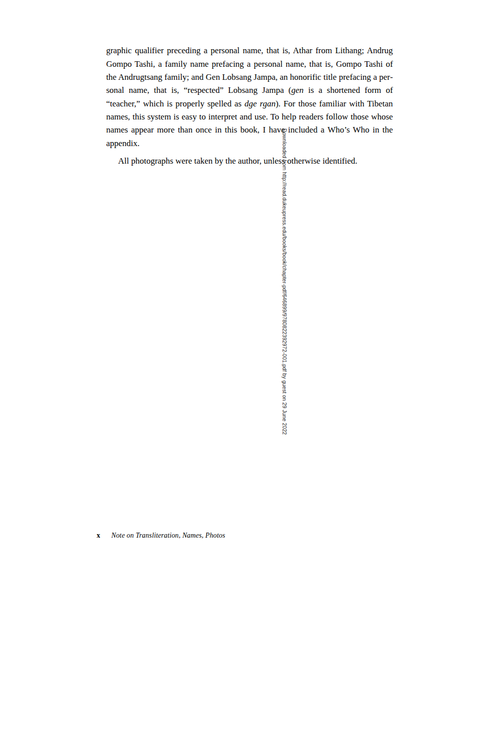graphic qualifier preceding a personal name, that is, Athar from Lithang; Andrug Gompo Tashi, a family name prefacing a personal name, that is, Gompo Tashi of the Andrugtsang family; and Gen Lobsang Jampa, an honorific title prefacing a personal name, that is, “respected” Lobsang Jampa (gen is a shortened form of “teacher,” which is properly spelled as dge rgan). For those familiar with Tibetan names, this system is easy to interpret and use. To help readers follow those whose names appear more than once in this book, I have included a Who’s Who in the appendix.
All photographs were taken by the author, unless otherwise identified.
xNote on Transliteration, Names, Photos
Downloaded from http://read.dukeupress.edu/books/book/chapter-pdf/646899/9780822392972-001.pdf by guest on 29 June 2022